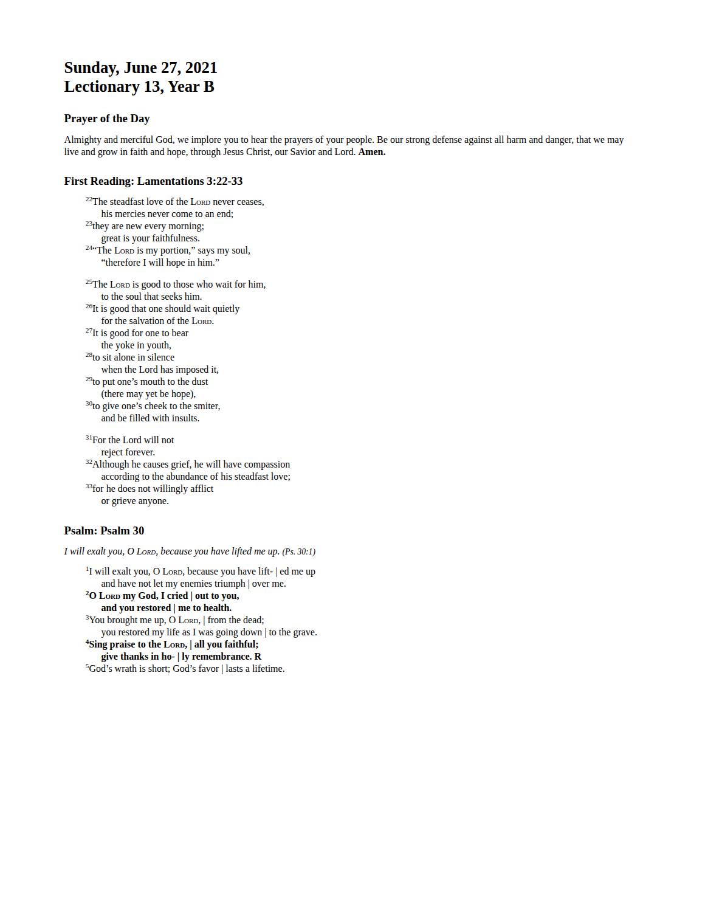Sunday, June 27, 2021
Lectionary 13, Year B
Prayer of the Day
Almighty and merciful God, we implore you to hear the prayers of your people. Be our strong defense against all harm and danger, that we may live and grow in faith and hope, through Jesus Christ, our Savior and Lord. Amen.
First Reading: Lamentations 3:22-33
22The steadfast love of the Lord never ceases,
his mercies never come to an end;
23they are new every morning;
great is your faithfulness.
24“The Lord is my portion,” says my soul,
“therefore I will hope in him.”
25The Lord is good to those who wait for him,
to the soul that seeks him.
26It is good that one should wait quietly
for the salvation of the Lord.
27It is good for one to bear
the yoke in youth,
28to sit alone in silence
when the Lord has imposed it,
29to put one’s mouth to the dust
(there may yet be hope),
30to give one’s cheek to the smiter,
and be filled with insults.
31For the Lord will not
reject forever.
32Although he causes grief, he will have compassion
according to the abundance of his steadfast love;
33for he does not willingly afflict
or grieve anyone.
Psalm: Psalm 30
I will exalt you, O Lord, because you have lifted me up. (Ps. 30:1)
1I will exalt you, O Lord, because you have lift- | ed me up
and have not let my enemies triumph | over me.
2O Lord my God, I cried | out to you,
and you restored | me to health.
3You brought me up, O Lord, | from the dead;
you restored my life as I was going down | to the grave.
4Sing praise to the Lord, | all you faithful;
give thanks in ho- | ly remembrance. R
5God’s wrath is short; God’s favor | lasts a lifetime.